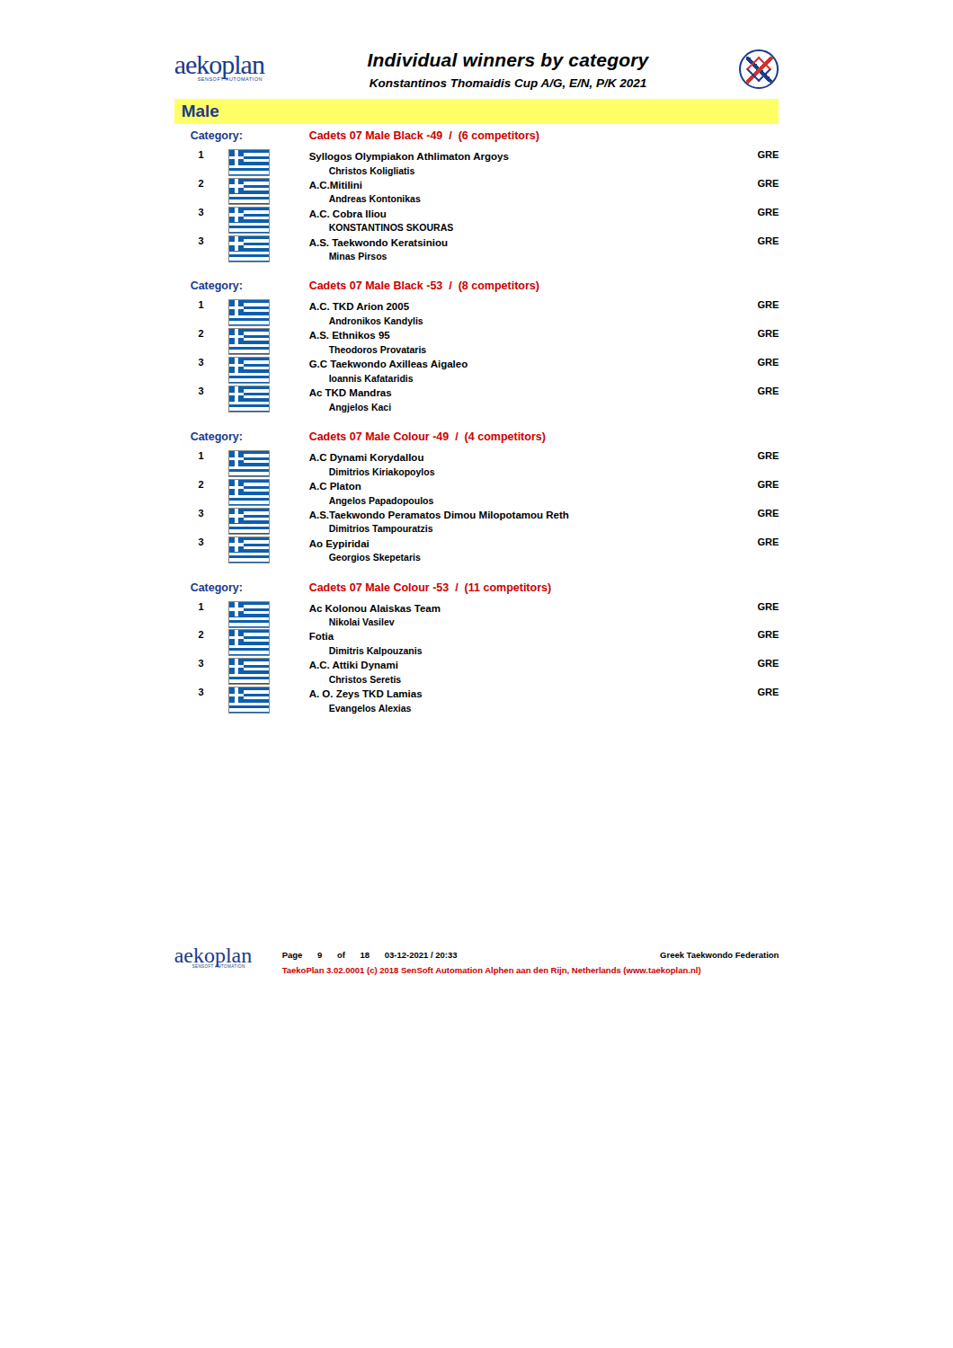aekoplan
SENSOFT AUTOMATION
Individual winners by category
Konstantinos Thomaidis Cup A/G, E/N, P/K 2021
Male
Category:
Cadets 07 Male Black -49 / (6 competitors)
| 1 | | Syllogos Olympiakon Athlimaton Argoys Christos Koligliatis | GRE |
| 2 | | A.C.Mitilini Andreas Kontonikas | GRE |
| 3 | | A.C. Cobra Iliou KONSTANTINOS SKOURAS | GRE |
| 3 | | A.S. Taekwondo Keratsiniou Minas Pirsos | GRE |
Category:
Cadets 07 Male Black -53 / (8 competitors)
| 1 | | A.C. TKD Arion 2005 Andronikos Kandylis | GRE |
| 2 | | A.S. Ethnikos 95 Theodoros Provataris | GRE |
| 3 | | G.C Taekwondo Axilleas Aigaleo Ioannis Kafataridis | GRE |
| 3 | | Ac TKD Mandras Angjelos Kaci | GRE |
Category:
Cadets 07 Male Colour -49 / (4 competitors)
| 1 | | A.C Dynami Korydallou Dimitrios Kiriakopoylos | GRE |
| 2 | | A.C Platon Angelos Papadopoulos | GRE |
| 3 | | A.S.Taekwondo Peramatos Dimou Milopotamou Reth Dimitrios Tampouratzis | GRE |
| 3 | | Ao Eypiridai Georgios Skepetaris | GRE |
Category:
Cadets 07 Male Colour -53 / (11 competitors)
| 1 | | Ac Kolonou Alaiskas Team Nikolai Vasilev | GRE |
| 2 | | Fotia Dimitris Kalpouzanis | GRE |
| 3 | | A.C. Attiki Dynami Christos Seretis | GRE |
| 3 | | A. O. Zeys TKD Lamias Evangelos Alexias | GRE |
aekoplan
SENSOFT AUTOMATION
Page 9 of 18 03-12-2021 / 20:33
Greek Taekwondo Federation
TaekoPlan 3.02.0001 (c) 2018 SenSoft Automation Alphen aan den Rijn, Netherlands (www.taekoplan.nl)